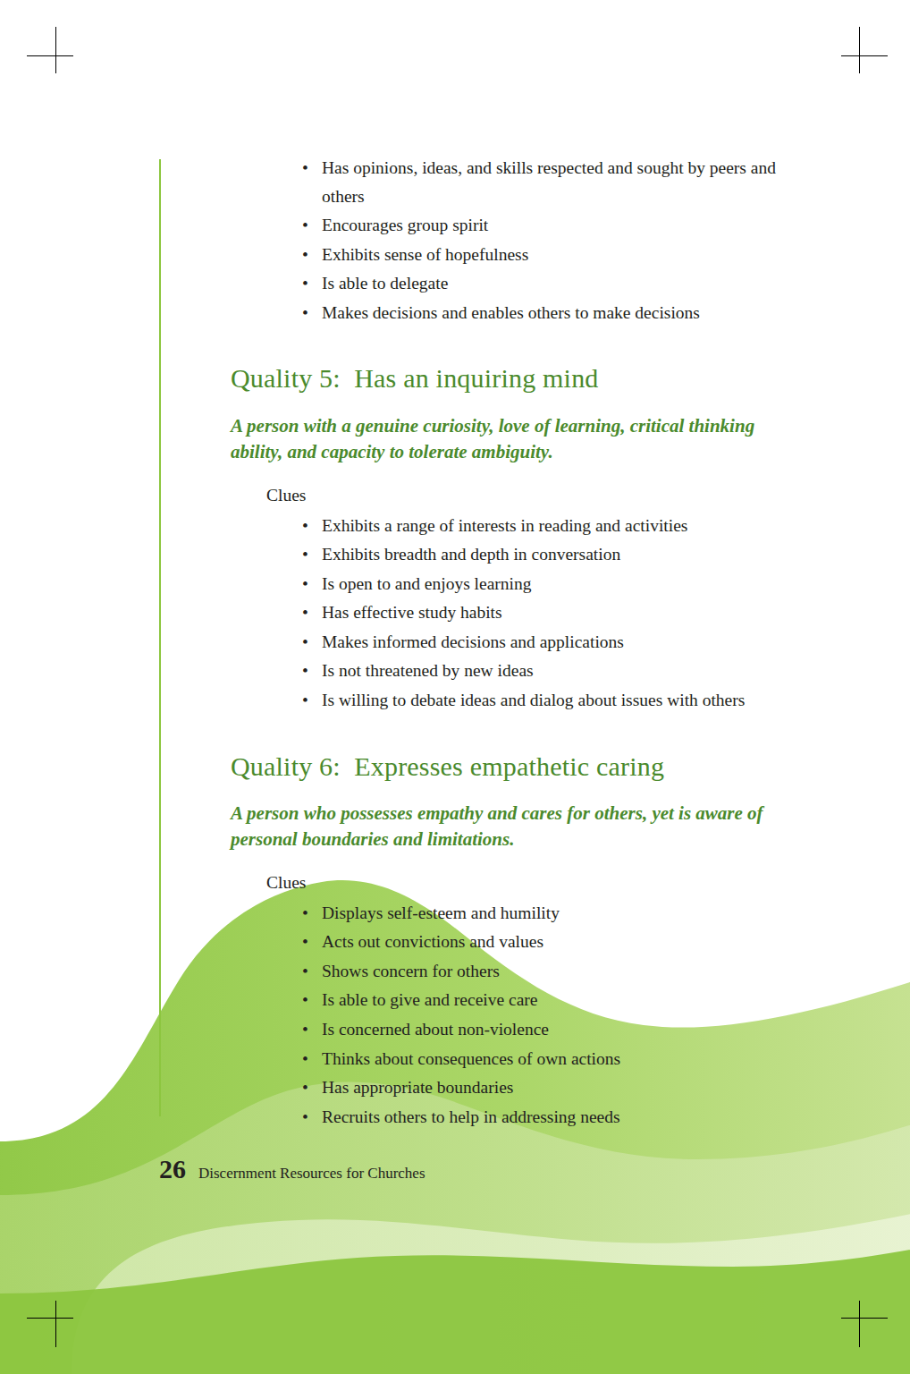Has opinions, ideas, and skills respected and sought by peers and others
Encourages group spirit
Exhibits sense of hopefulness
Is able to delegate
Makes decisions and enables others to make decisions
Quality 5: Has an inquiring mind
A person with a genuine curiosity, love of learning, critical thinking ability, and capacity to tolerate ambiguity.
Clues
Exhibits a range of interests in reading and activities
Exhibits breadth and depth in conversation
Is open to and enjoys learning
Has effective study habits
Makes informed decisions and applications
Is not threatened by new ideas
Is willing to debate ideas and dialog about issues with others
Quality 6: Expresses empathetic caring
A person who possesses empathy and cares for others, yet is aware of personal boundaries and limitations.
Clues
Displays self-esteem and humility
Acts out convictions and values
Shows concern for others
Is able to give and receive care
Is concerned about non-violence
Thinks about consequences of own actions
Has appropriate boundaries
Recruits others to help in addressing needs
26 Discernment Resources for Churches